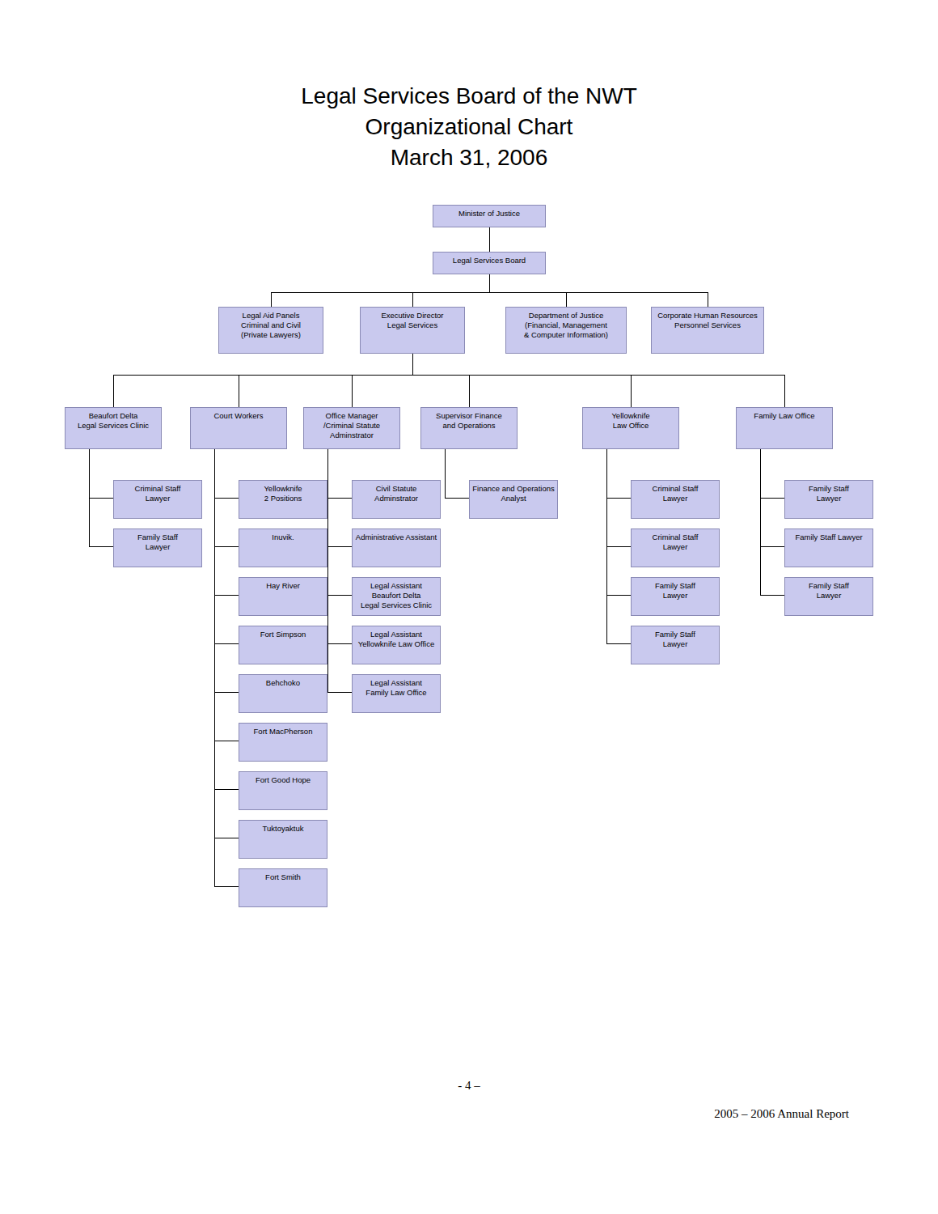Legal Services Board of the NWT
Organizational Chart
March 31, 2006
Minister of Justice
Legal Services Board
Legal Aid Panels
Criminal and Civil
(Private Lawyers)
Executive Director
Legal Services
Department of Justice
(Financial, Management
& Computer Information)
Corporate Human Resources
Personnel Services
Beaufort Delta
Legal Services Clinic
Court Workers
Office Manager
/Criminal Statute
Adminstrator
Supervisor Finance
and Operations
Yellowknife
Law Office
Family Law Office
Criminal Staff
Lawyer
Family Staff
Lawyer
Yellowknife
2 Positions
Inuvik.
Hay River
Fort Simpson
Behchoko
Fort MacPherson
Fort Good Hope
Tuktoyaktuk
Fort Smith
Civil Statute Adminstrator
Administrative Assistant
Legal Assistant
Beaufort Delta
Legal Services Clinic
Legal Assistant
Yellowknife Law Office
Legal Assistant
Family Law Office
Finance and Operations
Analyst
Criminal Staff
Lawyer
Criminal Staff
Lawyer
Family Staff
Lawyer
Family Staff
Lawyer
Family Staff
Lawyer
Family Staff Lawyer
Family Staff
Lawyer
- 4 –
2005 – 2006 Annual Report